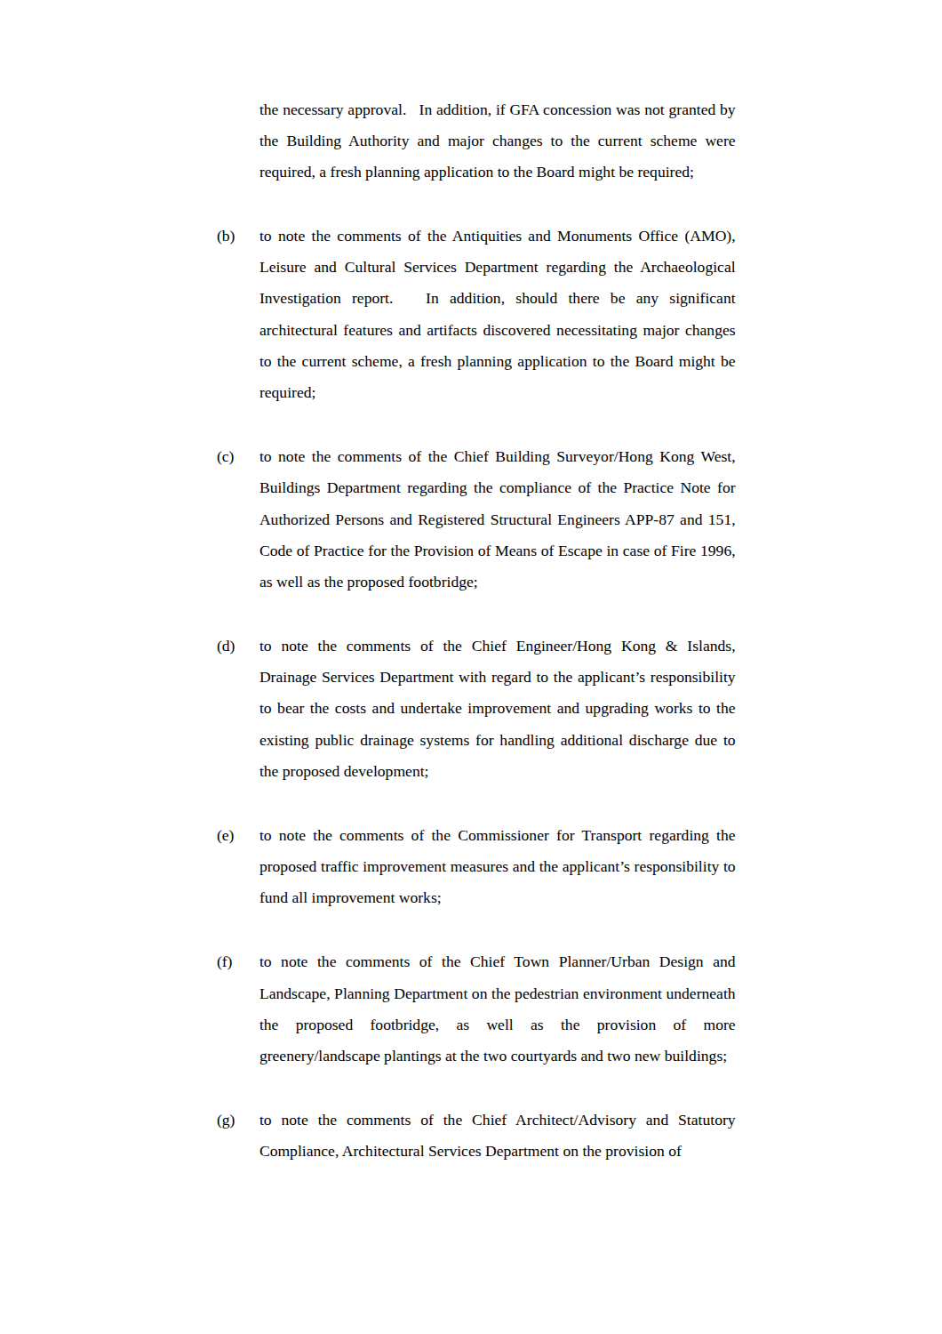the necessary approval. In addition, if GFA concession was not granted by the Building Authority and major changes to the current scheme were required, a fresh planning application to the Board might be required;
(b) to note the comments of the Antiquities and Monuments Office (AMO), Leisure and Cultural Services Department regarding the Archaeological Investigation report. In addition, should there be any significant architectural features and artifacts discovered necessitating major changes to the current scheme, a fresh planning application to the Board might be required;
(c) to note the comments of the Chief Building Surveyor/Hong Kong West, Buildings Department regarding the compliance of the Practice Note for Authorized Persons and Registered Structural Engineers APP-87 and 151, Code of Practice for the Provision of Means of Escape in case of Fire 1996, as well as the proposed footbridge;
(d) to note the comments of the Chief Engineer/Hong Kong & Islands, Drainage Services Department with regard to the applicant’s responsibility to bear the costs and undertake improvement and upgrading works to the existing public drainage systems for handling additional discharge due to the proposed development;
(e) to note the comments of the Commissioner for Transport regarding the proposed traffic improvement measures and the applicant’s responsibility to fund all improvement works;
(f) to note the comments of the Chief Town Planner/Urban Design and Landscape, Planning Department on the pedestrian environment underneath the proposed footbridge, as well as the provision of more greenery/landscape plantings at the two courtyards and two new buildings;
(g) to note the comments of the Chief Architect/Advisory and Statutory Compliance, Architectural Services Department on the provision of